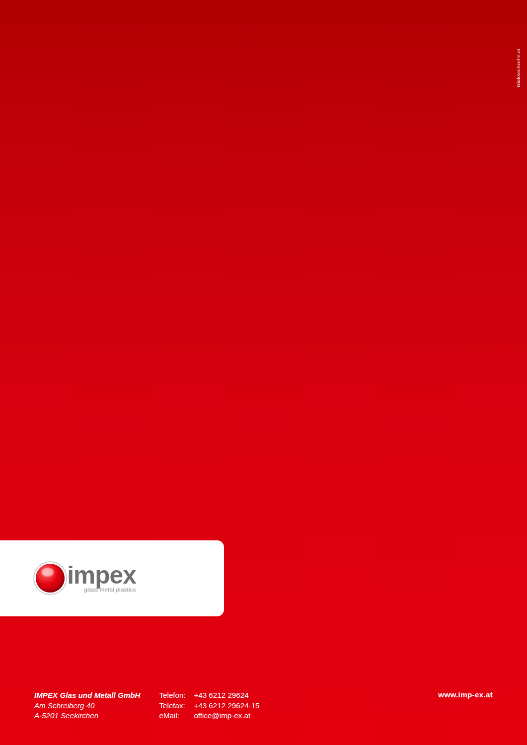tricksechzehn.at
impex
glass metal plastics
IMPEX Glas und Metall GmbH
Am Schreiberg 40
A-5201 Seekirchen
Telefon:+43 6212 29624 Telefax:+43 6212 29624-15 eMail: office@imp-ex.at
www.imp-ex.at